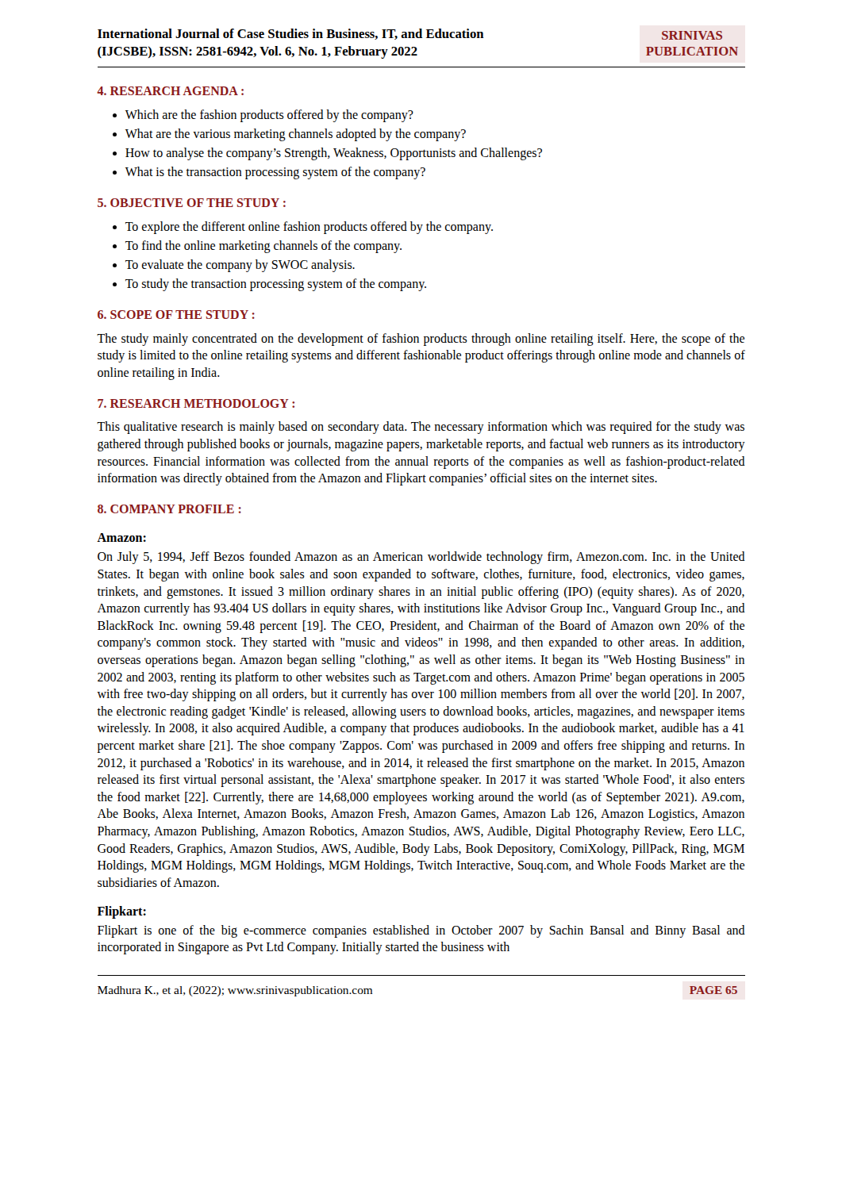International Journal of Case Studies in Business, IT, and Education
(IJCSBE), ISSN: 2581-6942, Vol. 6, No. 1, February 2022
SRINIVAS
PUBLICATION
4. RESEARCH AGENDA :
Which are the fashion products offered by the company?
What are the various marketing channels adopted by the company?
How to analyse the company’s Strength, Weakness, Opportunists and Challenges?
What is the transaction processing system of the company?
5. OBJECTIVE OF THE STUDY :
To explore the different online fashion products offered by the company.
To find the online marketing channels of the company.
To evaluate the company by SWOC analysis.
To study the transaction processing system of the company.
6. SCOPE OF THE STUDY :
The study mainly concentrated on the development of fashion products through online retailing itself. Here, the scope of the study is limited to the online retailing systems and different fashionable product offerings through online mode and channels of online retailing in India.
7. RESEARCH METHODOLOGY :
This qualitative research is mainly based on secondary data. The necessary information which was required for the study was gathered through published books or journals, magazine papers, marketable reports, and factual web runners as its introductory resources. Financial information was collected from the annual reports of the companies as well as fashion-product-related information was directly obtained from the Amazon and Flipkart companies’ official sites on the internet sites.
8. COMPANY PROFILE :
Amazon:
On July 5, 1994, Jeff Bezos founded Amazon as an American worldwide technology firm, Amezon.com. Inc. in the United States. It began with online book sales and soon expanded to software, clothes, furniture, food, electronics, video games, trinkets, and gemstones. It issued 3 million ordinary shares in an initial public offering (IPO) (equity shares). As of 2020, Amazon currently has 93.404 US dollars in equity shares, with institutions like Advisor Group Inc., Vanguard Group Inc., and BlackRock Inc. owning 59.48 percent [19]. The CEO, President, and Chairman of the Board of Amazon own 20% of the company's common stock. They started with "music and videos" in 1998, and then expanded to other areas. In addition, overseas operations began. Amazon began selling "clothing," as well as other items. It began its "Web Hosting Business" in 2002 and 2003, renting its platform to other websites such as Target.com and others. Amazon Prime' began operations in 2005 with free two-day shipping on all orders, but it currently has over 100 million members from all over the world [20]. In 2007, the electronic reading gadget 'Kindle' is released, allowing users to download books, articles, magazines, and newspaper items wirelessly. In 2008, it also acquired Audible, a company that produces audiobooks. In the audiobook market, audible has a 41 percent market share [21]. The shoe company 'Zappos. Com' was purchased in 2009 and offers free shipping and returns. In 2012, it purchased a 'Robotics' in its warehouse, and in 2014, it released the first smartphone on the market. In 2015, Amazon released its first virtual personal assistant, the 'Alexa' smartphone speaker. In 2017 it was started 'Whole Food', it also enters the food market [22]. Currently, there are 14,68,000 employees working around the world (as of September 2021). A9.com, Abe Books, Alexa Internet, Amazon Books, Amazon Fresh, Amazon Games, Amazon Lab 126, Amazon Logistics, Amazon Pharmacy, Amazon Publishing, Amazon Robotics, Amazon Studios, AWS, Audible, Digital Photography Review, Eero LLC, Good Readers, Graphics, Amazon Studios, AWS, Audible, Body Labs, Book Depository, ComiXology, PillPack, Ring, MGM Holdings, MGM Holdings, MGM Holdings, MGM Holdings, Twitch Interactive, Souq.com, and Whole Foods Market are the subsidiaries of Amazon.
Flipkart:
Flipkart is one of the big e-commerce companies established in October 2007 by Sachin Bansal and Binny Basal and incorporated in Singapore as Pvt Ltd Company. Initially started the business with
Madhura K., et al, (2022); www.srinivaspublication.com
PAGE 65